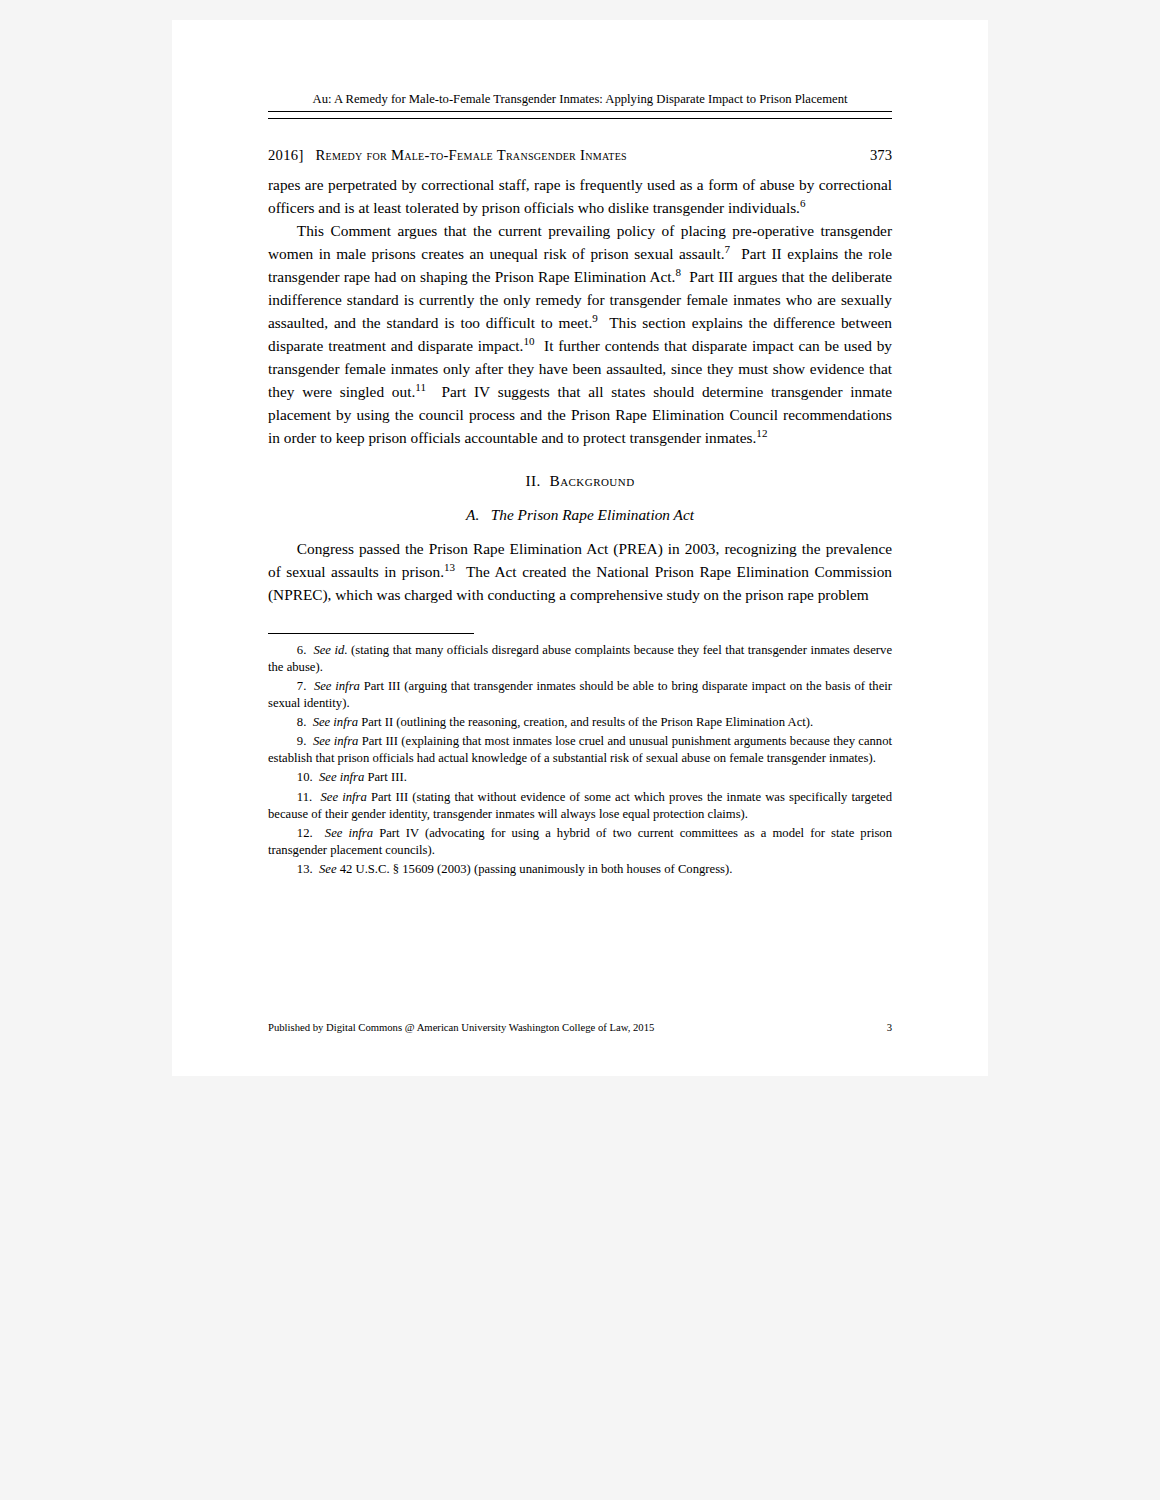Au: A Remedy for Male-to-Female Transgender Inmates: Applying Disparate Impact to Prison Placement
2016] Remedy for Male-to-Female Transgender Inmates 373
rapes are perpetrated by correctional staff, rape is frequently used as a form of abuse by correctional officers and is at least tolerated by prison officials who dislike transgender individuals.6
This Comment argues that the current prevailing policy of placing pre-operative transgender women in male prisons creates an unequal risk of prison sexual assault.7 Part II explains the role transgender rape had on shaping the Prison Rape Elimination Act.8 Part III argues that the deliberate indifference standard is currently the only remedy for transgender female inmates who are sexually assaulted, and the standard is too difficult to meet.9 This section explains the difference between disparate treatment and disparate impact.10 It further contends that disparate impact can be used by transgender female inmates only after they have been assaulted, since they must show evidence that they were singled out.11 Part IV suggests that all states should determine transgender inmate placement by using the council process and the Prison Rape Elimination Council recommendations in order to keep prison officials accountable and to protect transgender inmates.12
II. Background
A. The Prison Rape Elimination Act
Congress passed the Prison Rape Elimination Act (PREA) in 2003, recognizing the prevalence of sexual assaults in prison.13 The Act created the National Prison Rape Elimination Commission (NPREC), which was charged with conducting a comprehensive study on the prison rape problem
6. See id. (stating that many officials disregard abuse complaints because they feel that transgender inmates deserve the abuse).
7. See infra Part III (arguing that transgender inmates should be able to bring disparate impact on the basis of their sexual identity).
8. See infra Part II (outlining the reasoning, creation, and results of the Prison Rape Elimination Act).
9. See infra Part III (explaining that most inmates lose cruel and unusual punishment arguments because they cannot establish that prison officials had actual knowledge of a substantial risk of sexual abuse on female transgender inmates).
10. See infra Part III.
11. See infra Part III (stating that without evidence of some act which proves the inmate was specifically targeted because of their gender identity, transgender inmates will always lose equal protection claims).
12. See infra Part IV (advocating for using a hybrid of two current committees as a model for state prison transgender placement councils).
13. See 42 U.S.C. § 15609 (2003) (passing unanimously in both houses of Congress).
Published by Digital Commons @ American University Washington College of Law, 2015 3